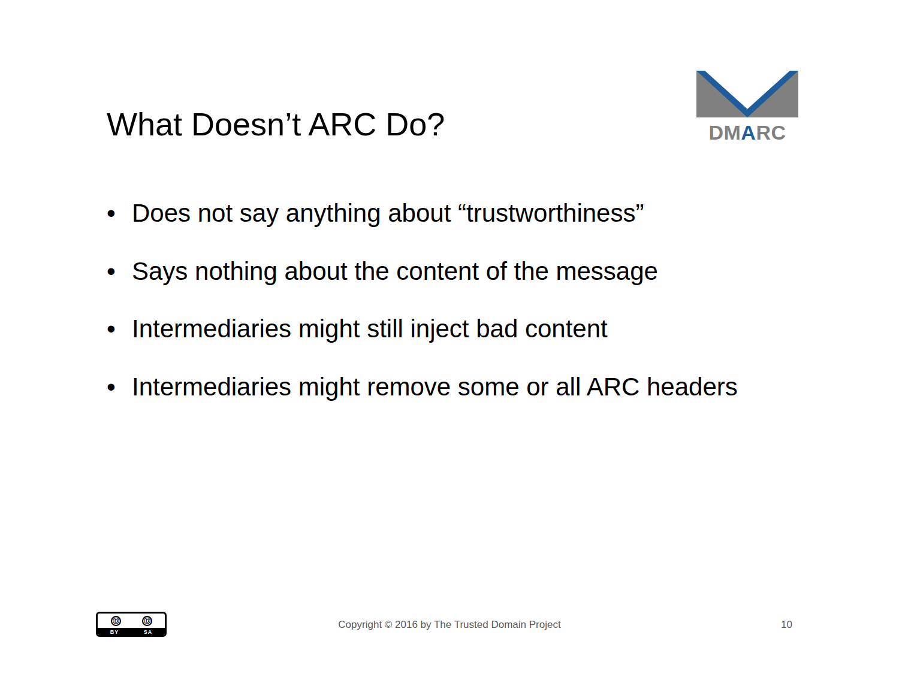DMARC
What Doesn’t ARC Do?
Does not say anything about “trustworthiness”
Says nothing about the content of the message
Intermediaries might still inject bad content
Intermediaries might remove some or all ARC headers
Ⓓ Ⓓ
BY SA
Copyright © 2016 by The Trusted Domain Project
10